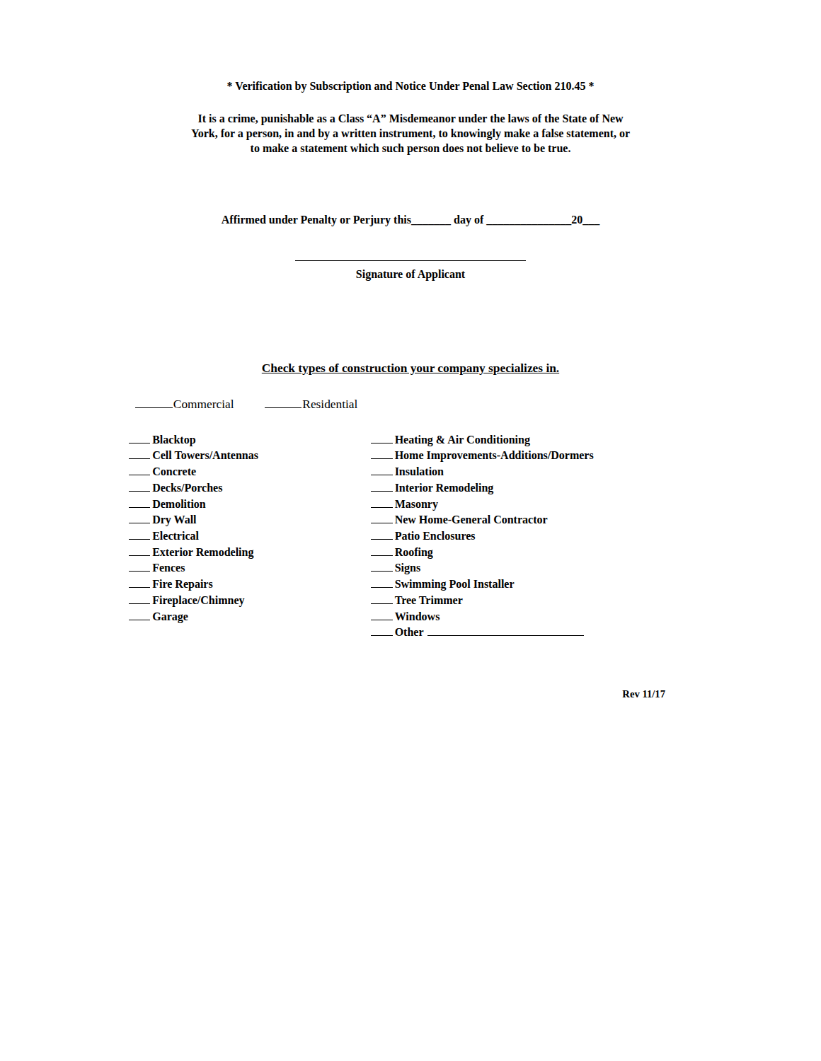* Verification by Subscription and Notice Under Penal Law Section 210.45 *
It is a crime, punishable as a Class “A” Misdemeanor under the laws of the State of New York, for a person, in and by a written instrument, to knowingly make a false statement, or to make a statement which such person does not believe to be true.
Affirmed under Penalty or Perjury this_______ day of _______________20___
Signature of Applicant
Check types of construction your company specializes in.
Commercial Residential
| Blacktop | Heating & Air Conditioning |
| Cell Towers/Antennas | Home Improvements-Additions/Dormers |
| Concrete | Insulation |
| Decks/Porches | Interior Remodeling |
| Demolition | Masonry |
| Dry Wall | New Home-General Contractor |
| Electrical | Patio Enclosures |
| Exterior Remodeling | Roofing |
| Fences | Signs |
| Fire Repairs | Swimming Pool Installer |
| Fireplace/Chimney | Tree Trimmer |
| Garage | Windows |
| | Other |
Rev 11/17